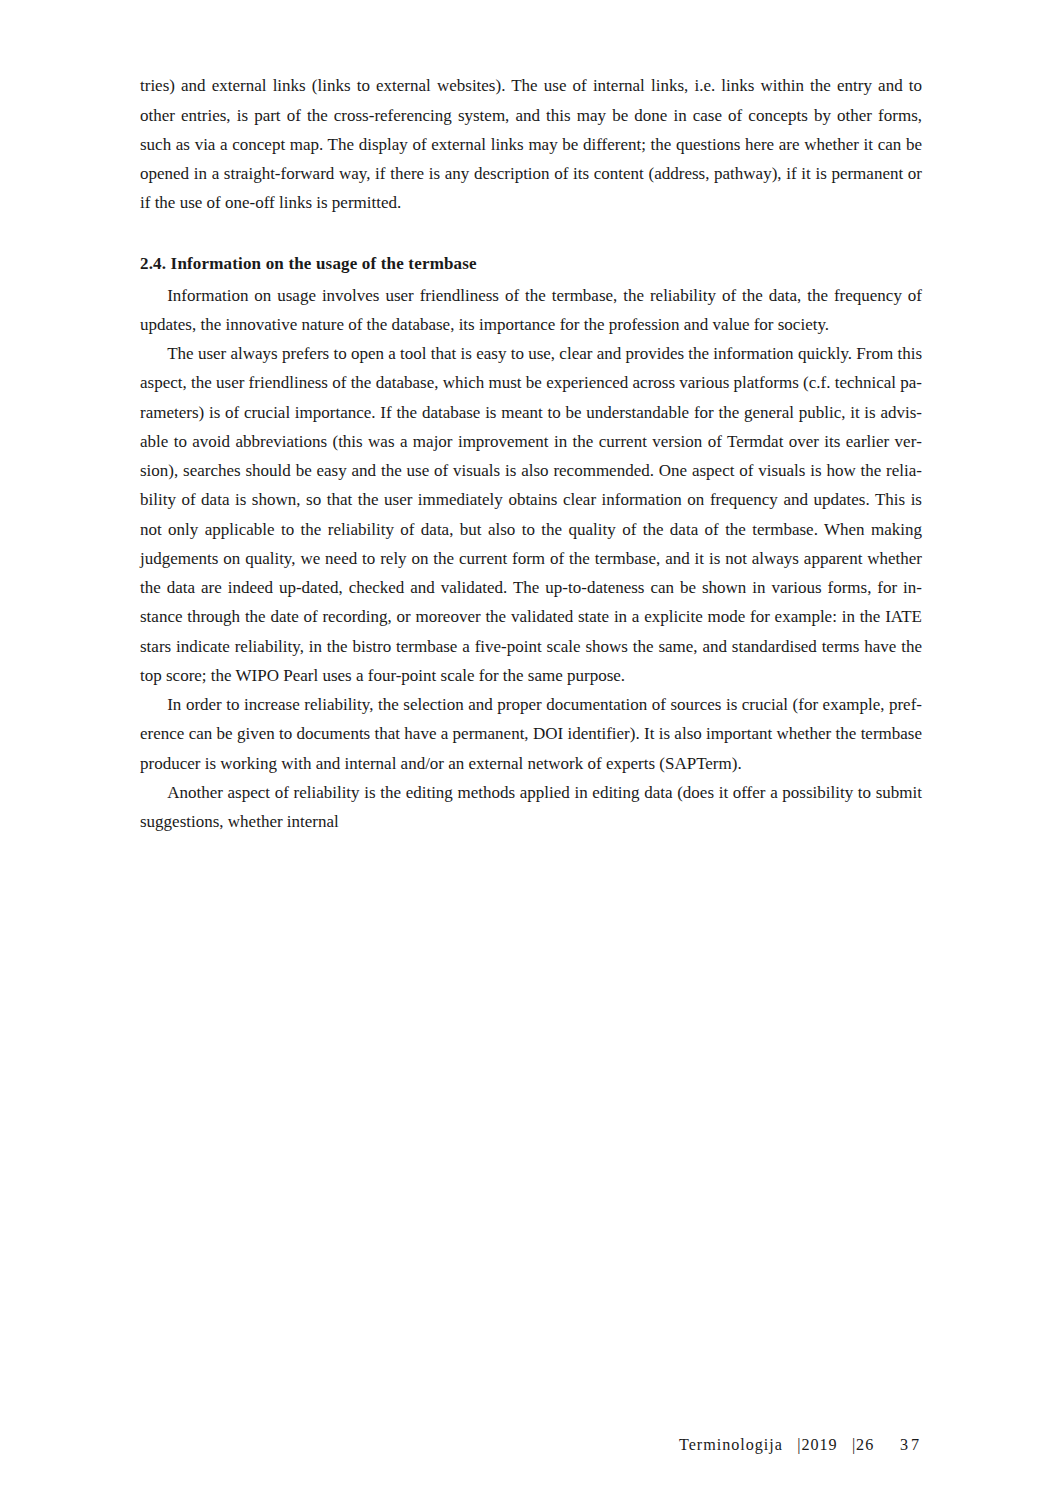tries) and external links (links to external websites). The use of internal links, i.e. links within the entry and to other entries, is part of the cross-referencing system, and this may be done in case of concepts by other forms, such as via a concept map. The display of external links may be different; the questions here are whether it can be opened in a straight-forward way, if there is any description of its content (address, pathway), if it is permanent or if the use of one-off links is permitted.
2.4. Information on the usage of the termbase
Information on usage involves user friendliness of the termbase, the reliability of the data, the frequency of updates, the innovative nature of the database, its importance for the profession and value for society.
The user always prefers to open a tool that is easy to use, clear and provides the information quickly. From this aspect, the user friendliness of the database, which must be experienced across various platforms (c.f. technical parameters) is of crucial importance. If the database is meant to be understandable for the general public, it is advisable to avoid abbreviations (this was a major improvement in the current version of Termdat over its earlier version), searches should be easy and the use of visuals is also recommended. One aspect of visuals is how the reliability of data is shown, so that the user immediately obtains clear information on frequency and updates. This is not only applicable to the reliability of data, but also to the quality of the data of the termbase. When making judgements on quality, we need to rely on the current form of the termbase, and it is not always apparent whether the data are indeed up-dated, checked and validated. The up-to-dateness can be shown in various forms, for instance through the date of recording, or moreover the validated state in a explicite mode for example: in the IATE stars indicate reliability, in the bistro termbase a five-point scale shows the same, and standardised terms have the top score; the WIPO Pearl uses a four-point scale for the same purpose.
In order to increase reliability, the selection and proper documentation of sources is crucial (for example, preference can be given to documents that have a permanent, DOI identifier). It is also important whether the termbase producer is working with and internal and/or an external network of experts (SAPTerm).
Another aspect of reliability is the editing methods applied in editing data (does it offer a possibility to submit suggestions, whether internal
Terminologija|2019|2637